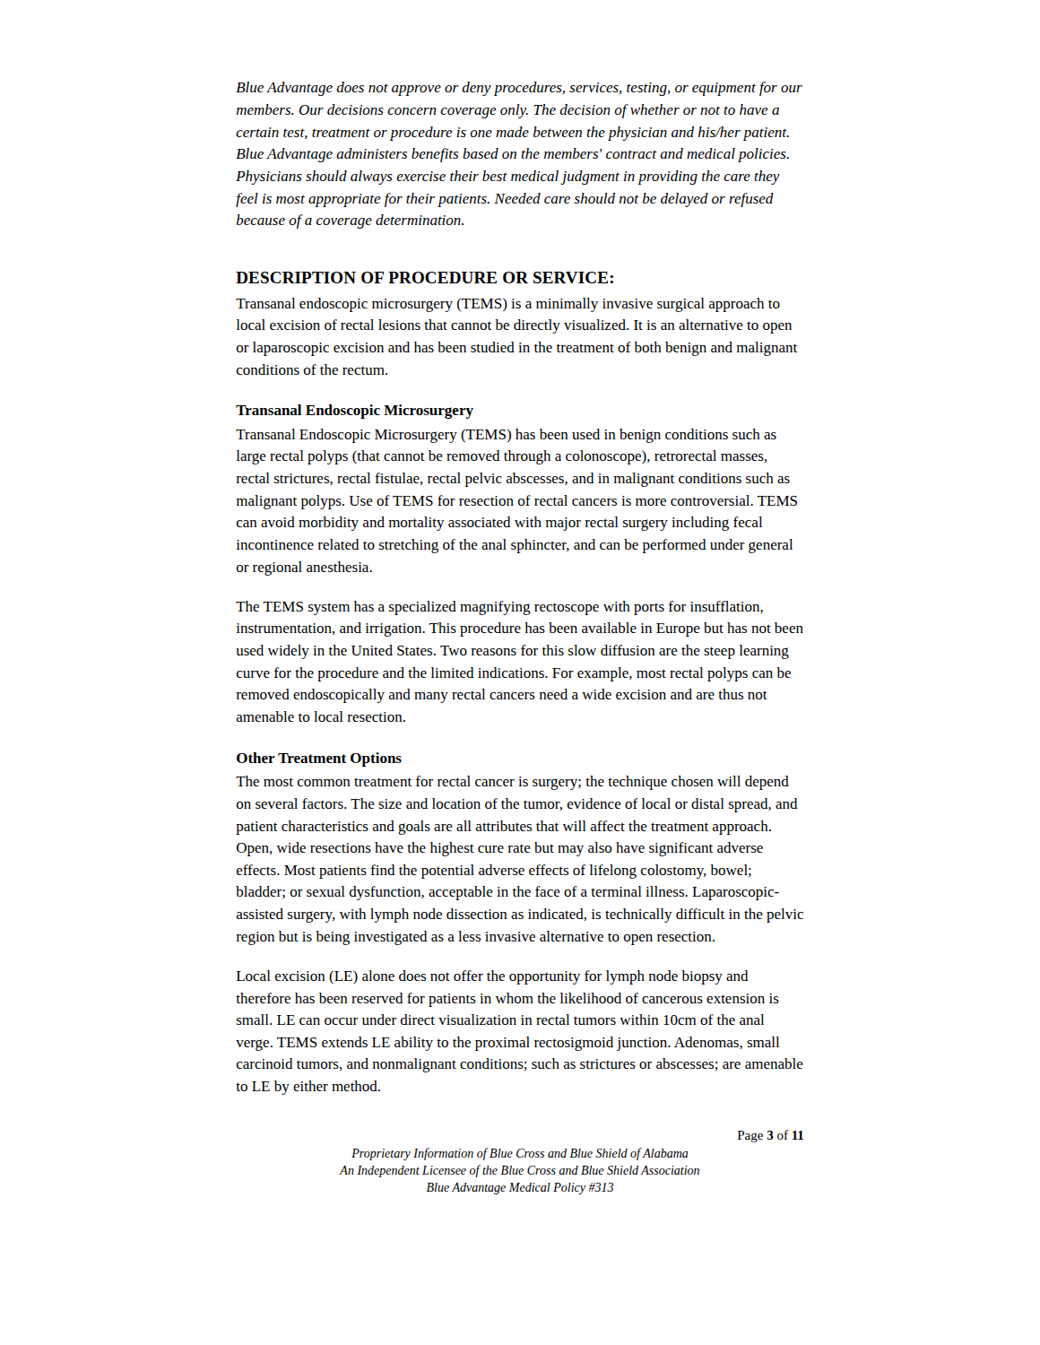Blue Advantage does not approve or deny procedures, services, testing, or equipment for our members. Our decisions concern coverage only. The decision of whether or not to have a certain test, treatment or procedure is one made between the physician and his/her patient. Blue Advantage administers benefits based on the members' contract and medical policies. Physicians should always exercise their best medical judgment in providing the care they feel is most appropriate for their patients. Needed care should not be delayed or refused because of a coverage determination.
DESCRIPTION OF PROCEDURE OR SERVICE:
Transanal endoscopic microsurgery (TEMS) is a minimally invasive surgical approach to local excision of rectal lesions that cannot be directly visualized. It is an alternative to open or laparoscopic excision and has been studied in the treatment of both benign and malignant conditions of the rectum.
Transanal Endoscopic Microsurgery
Transanal Endoscopic Microsurgery (TEMS) has been used in benign conditions such as large rectal polyps (that cannot be removed through a colonoscope), retrorectal masses, rectal strictures, rectal fistulae, rectal pelvic abscesses, and in malignant conditions such as malignant polyps. Use of TEMS for resection of rectal cancers is more controversial. TEMS can avoid morbidity and mortality associated with major rectal surgery including fecal incontinence related to stretching of the anal sphincter, and can be performed under general or regional anesthesia.
The TEMS system has a specialized magnifying rectoscope with ports for insufflation, instrumentation, and irrigation. This procedure has been available in Europe but has not been used widely in the United States. Two reasons for this slow diffusion are the steep learning curve for the procedure and the limited indications. For example, most rectal polyps can be removed endoscopically and many rectal cancers need a wide excision and are thus not amenable to local resection.
Other Treatment Options
The most common treatment for rectal cancer is surgery; the technique chosen will depend on several factors. The size and location of the tumor, evidence of local or distal spread, and patient characteristics and goals are all attributes that will affect the treatment approach. Open, wide resections have the highest cure rate but may also have significant adverse effects. Most patients find the potential adverse effects of lifelong colostomy, bowel; bladder; or sexual dysfunction, acceptable in the face of a terminal illness. Laparoscopic-assisted surgery, with lymph node dissection as indicated, is technically difficult in the pelvic region but is being investigated as a less invasive alternative to open resection.
Local excision (LE) alone does not offer the opportunity for lymph node biopsy and therefore has been reserved for patients in whom the likelihood of cancerous extension is small. LE can occur under direct visualization in rectal tumors within 10cm of the anal verge. TEMS extends LE ability to the proximal rectosigmoid junction. Adenomas, small carcinoid tumors, and nonmalignant conditions; such as strictures or abscesses; are amenable to LE by either method.
Page 3 of 11
Proprietary Information of Blue Cross and Blue Shield of Alabama
An Independent Licensee of the Blue Cross and Blue Shield Association
Blue Advantage Medical Policy #313